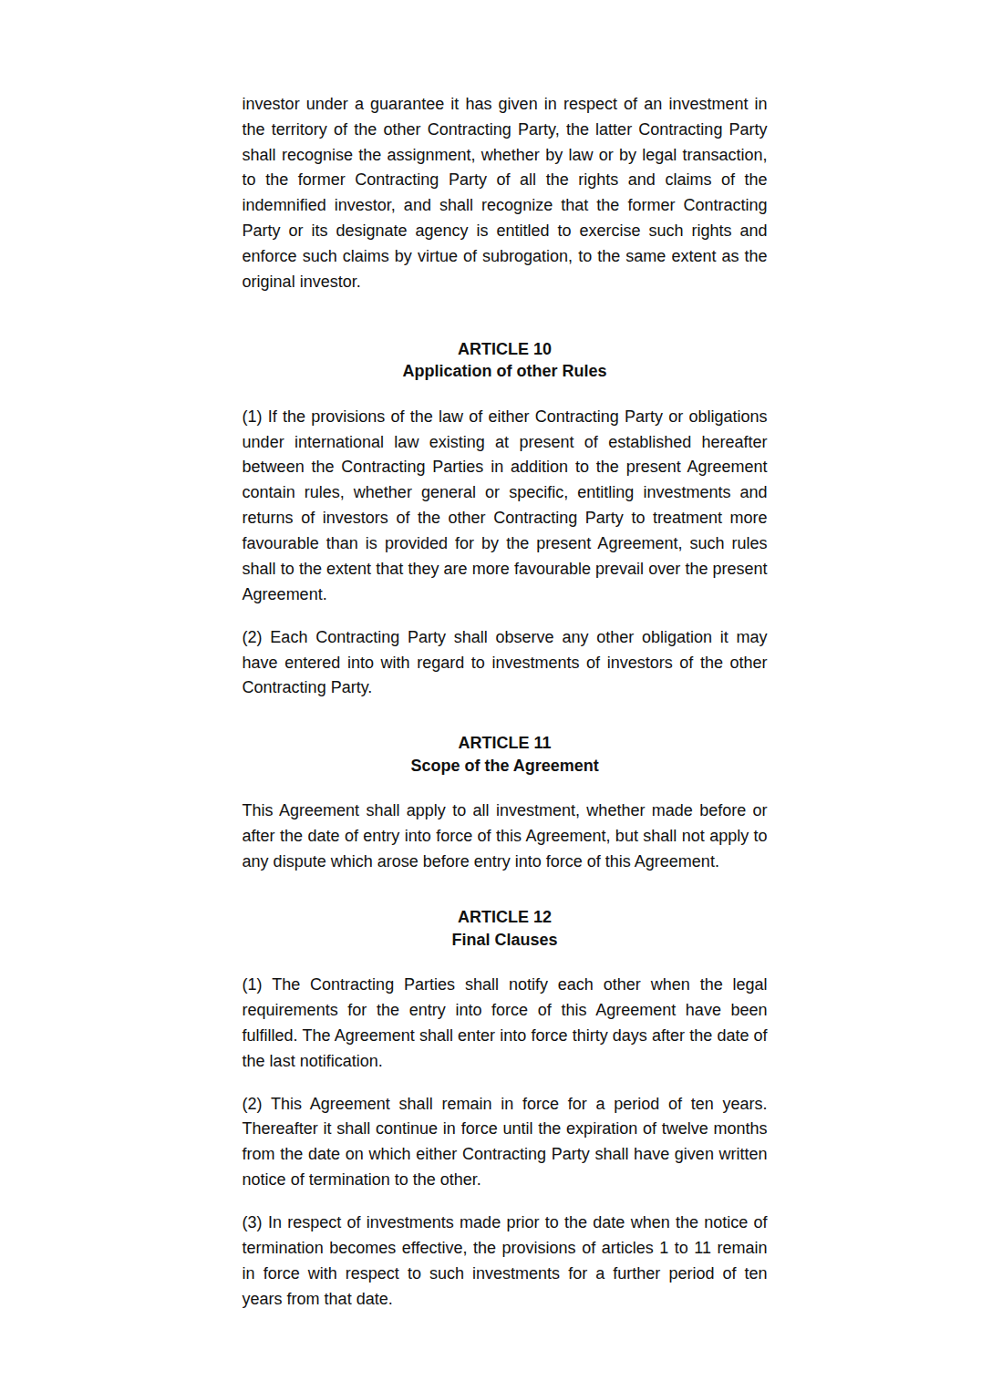investor under a guarantee it has given in respect of an investment in the territory of the other Contracting Party, the latter Contracting Party shall recognise the assignment, whether by law or by legal transaction, to the former Contracting Party of all the rights and claims of the indemnified investor, and shall recognize that the former Contracting Party or its designate agency is entitled to exercise such rights and enforce such claims by virtue of subrogation, to the same extent as the original investor.
ARTICLE 10
Application of other Rules
(1) If the provisions of the law of either Contracting Party or obligations under international law existing at present of established hereafter between the Contracting Parties in addition to the present Agreement contain rules, whether general or specific, entitling investments and returns of investors of the other Contracting Party to treatment more favourable than is provided for by the present Agreement, such rules shall to the extent that they are more favourable prevail over the present Agreement.
(2) Each Contracting Party shall observe any other obligation it may have entered into with regard to investments of investors of the other Contracting Party.
ARTICLE 11
Scope of the Agreement
This Agreement shall apply to all investment, whether made before or after the date of entry into force of this Agreement, but shall not apply to any dispute which arose before entry into force of this Agreement.
ARTICLE 12
Final Clauses
(1) The Contracting Parties shall notify each other when the legal requirements for the entry into force of this Agreement have been fulfilled. The Agreement shall enter into force thirty days after the date of the last notification.
(2) This Agreement shall remain in force for a period of ten years. Thereafter it shall continue in force until the expiration of twelve months from the date on which either Contracting Party shall have given written notice of termination to the other.
(3) In respect of investments made prior to the date when the notice of termination becomes effective, the provisions of articles 1 to 11 remain in force with respect to such investments for a further period of ten years from that date.